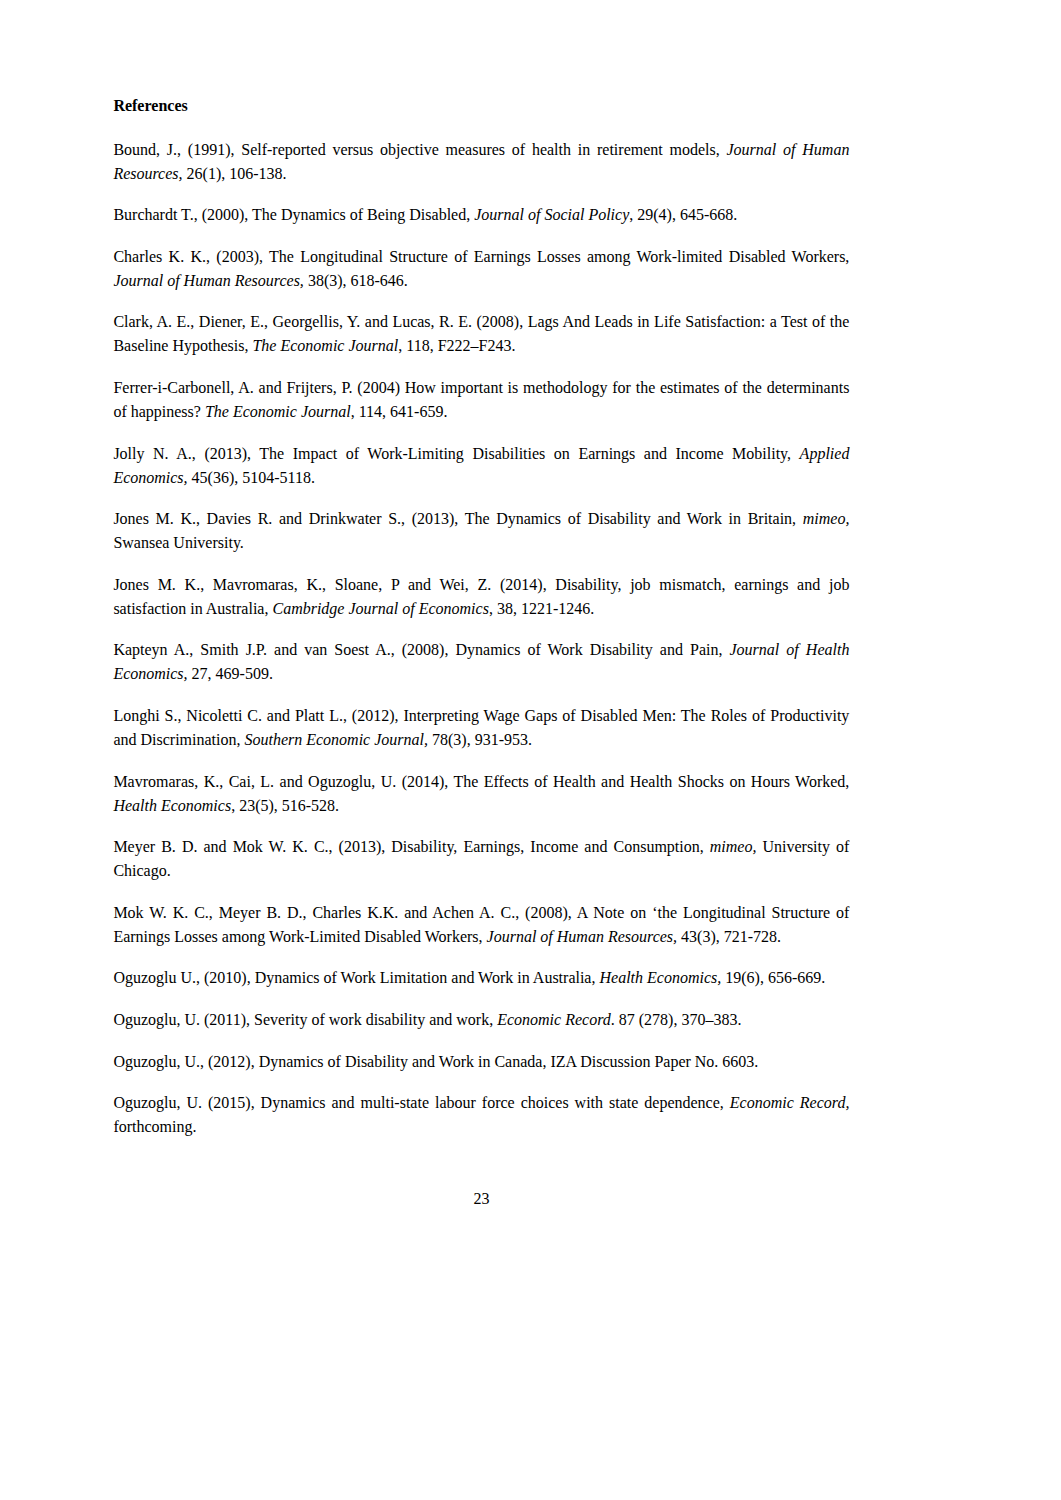References
Bound, J., (1991), Self-reported versus objective measures of health in retirement models, Journal of Human Resources, 26(1), 106-138.
Burchardt T., (2000), The Dynamics of Being Disabled, Journal of Social Policy, 29(4), 645-668.
Charles K. K., (2003), The Longitudinal Structure of Earnings Losses among Work-limited Disabled Workers, Journal of Human Resources, 38(3), 618-646.
Clark, A. E., Diener, E., Georgellis, Y. and Lucas, R. E. (2008), Lags And Leads in Life Satisfaction: a Test of the Baseline Hypothesis, The Economic Journal, 118, F222–F243.
Ferrer-i-Carbonell, A. and Frijters, P. (2004) How important is methodology for the estimates of the determinants of happiness? The Economic Journal, 114, 641-659.
Jolly N. A., (2013), The Impact of Work-Limiting Disabilities on Earnings and Income Mobility, Applied Economics, 45(36), 5104-5118.
Jones M. K., Davies R. and Drinkwater S., (2013), The Dynamics of Disability and Work in Britain, mimeo, Swansea University.
Jones M. K., Mavromaras, K., Sloane, P and Wei, Z. (2014), Disability, job mismatch, earnings and job satisfaction in Australia, Cambridge Journal of Economics, 38, 1221-1246.
Kapteyn A., Smith J.P. and van Soest A., (2008), Dynamics of Work Disability and Pain, Journal of Health Economics, 27, 469-509.
Longhi S., Nicoletti C. and Platt L., (2012), Interpreting Wage Gaps of Disabled Men: The Roles of Productivity and Discrimination, Southern Economic Journal, 78(3), 931-953.
Mavromaras, K., Cai, L. and Oguzoglu, U. (2014), The Effects of Health and Health Shocks on Hours Worked, Health Economics, 23(5), 516-528.
Meyer B. D. and Mok W. K. C., (2013), Disability, Earnings, Income and Consumption, mimeo, University of Chicago.
Mok W. K. C., Meyer B. D., Charles K.K. and Achen A. C., (2008), A Note on ‘the Longitudinal Structure of Earnings Losses among Work-Limited Disabled Workers, Journal of Human Resources, 43(3), 721-728.
Oguzoglu U., (2010), Dynamics of Work Limitation and Work in Australia, Health Economics, 19(6), 656-669.
Oguzoglu, U. (2011), Severity of work disability and work, Economic Record. 87 (278), 370–383.
Oguzoglu, U., (2012), Dynamics of Disability and Work in Canada, IZA Discussion Paper No. 6603.
Oguzoglu, U. (2015), Dynamics and multi-state labour force choices with state dependence, Economic Record, forthcoming.
23